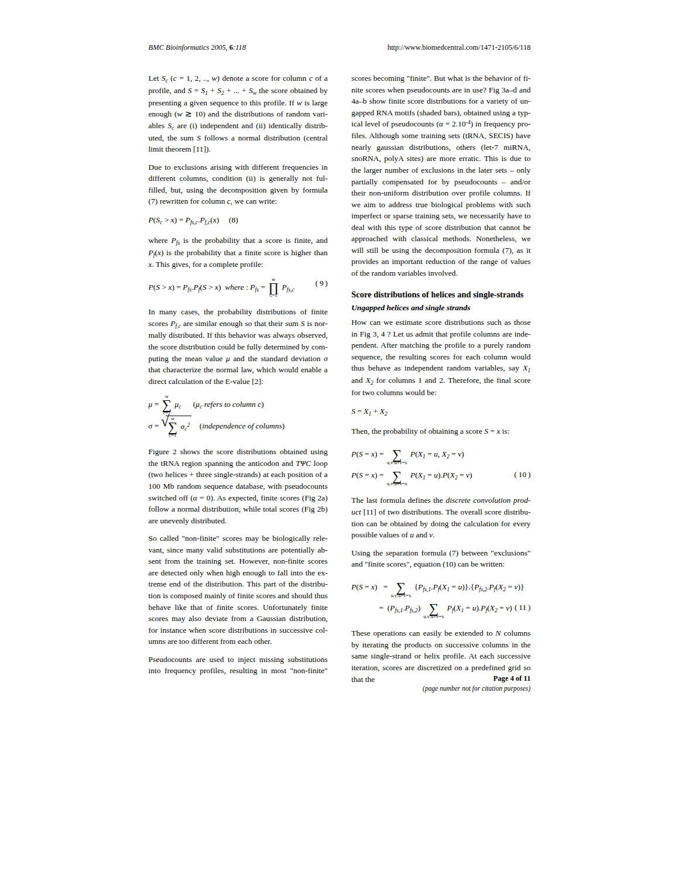BMC Bioinformatics 2005, 6:118
http://www.biomedcentral.com/1471-2105/6/118
Let Sc (c = 1, 2, .., w) denote a score for column c of a profile, and S = S1 + S2 + ... + Sw the score obtained by presenting a given sequence to this profile. If w is large enough (w ≳ 10) and the distributions of random variables Sc are (i) independent and (ii) identically distributed, the sum S follows a normal distribution (central limit theorem [11]).
Due to exclusions arising with different frequencies in different columns, condition (ii) is generally not fulfilled, but, using the decomposition given by formula (7) rewritten for column c, we can write:
P(Sc > x) = Pfs,c.Pf,c(x) (8)
where Pfs is the probability that a score is finite, and Pf(x) is the probability that a finite score is higher than x. This gives, for a complete profile:
P(S > x) = Pfs.Pf(S > x) where : Pfs = w∏c=1 Pfs,c ( 9 )
In many cases, the probability distributions of finite scores Pf,c are similar enough so that their sum S is normally distributed. If this behavior was always observed, the score distribution could be fully determined by computing the mean value μ and the standard deviation σ that characterize the normal law, which would enable a direct calculation of the E-value [2]:
μ = w∑c=1 μc (μc refers to column c)
σ = w∑c=1 σc 2 (independence of columns)
Figure 2 shows the score distributions obtained using the tRNA region spanning the anticodon and TΨC loop (two helices + three single-strands) at each position of a 100 Mb random sequence database, with pseudocounts switched off (α = 0). As expected, finite scores (Fig 2a) follow a normal distribution, while total scores (Fig 2b) are unevenly distributed.
So called "non-finite" scores may be biologically relevant, since many valid substitutions are potentially absent from the training set. However, non-finite scores are detected only when high enough to fall into the extreme end of the distribution. This part of the distribution is composed mainly of finite scores and should thus behave like that of finite scores. Unfortunately finite scores may also deviate from a Gaussian distribution, for instance when score distributions in successive columns are too different from each other.
Pseudocounts are used to inject missing substitutions into frequency profiles, resulting in most "non-finite" scores becoming "finite". But what is the behavior of finite scores when pseudocounts are in use? Fig 3a–d and 4a–b show finite score distributions for a variety of ungapped RNA motifs (shaded bars), obtained using a typical level of pseudocounts (α = 2.10-4) in frequency profiles. Although some training sets (tRNA, SECIS) have nearly gaussian distributions, others (let-7 miRNA, snoRNA, polyA sites) are more erratic. This is due to the larger number of exclusions in the later sets – only partially compensated for by pseudocounts – and/or their non-uniform distribution over profile columns. If we aim to address true biological problems with such imperfect or sparse training sets, we necessarily have to deal with this type of score distribution that cannot be approached with classical methods. Nonetheless, we will still be using the decomposition formula (7), as it provides an important reduction of the range of values of the random variables involved.
Score distributions of helices and single-strands
Ungapped helices and single strands
How can we estimate score distributions such as those in Fig 3, 4 ? Let us admit that profile columns are independent. After matching the profile to a purely random sequence, the resulting scores for each column would thus behave as independent random variables, say X1 and X2 for columns 1 and 2. Therefore, the final score for two columns would be:
S = X1 + X2
Then, the probability of obtaining a score S = x is:
P(S = x) = ∑u,v:u+v=x P(X1 = u, X2 = v)
P(S = x) = ∑u,v:u+v=x P(X1 = u).P(X2 = v) ( 10 )
The last formula defines the discrete convolution product [11] of two distributions. The overall score distribution can be obtained by doing the calculation for every possible values of u and v.
Using the separation formula (7) between "exclusions" and "finite scores", equation (10) can be written:
P(S = x) = ∑u,v:u+v=x {Pfs,1.Pf(X1 = u)}.{Pfs,2.Pf(X2 = v)}
= (Pfs,1.Pfs,2) ∑u,v:u+v=x Pf(X1 = u).Pf(X2 = v) ( 11 )
These operations can easily be extended to N columns by iterating the products on successive columns in the same single-strand or helix profile. At each successive iteration, scores are discretized on a predefined grid so that the
Page 4 of 11
(page number not for citation purposes)